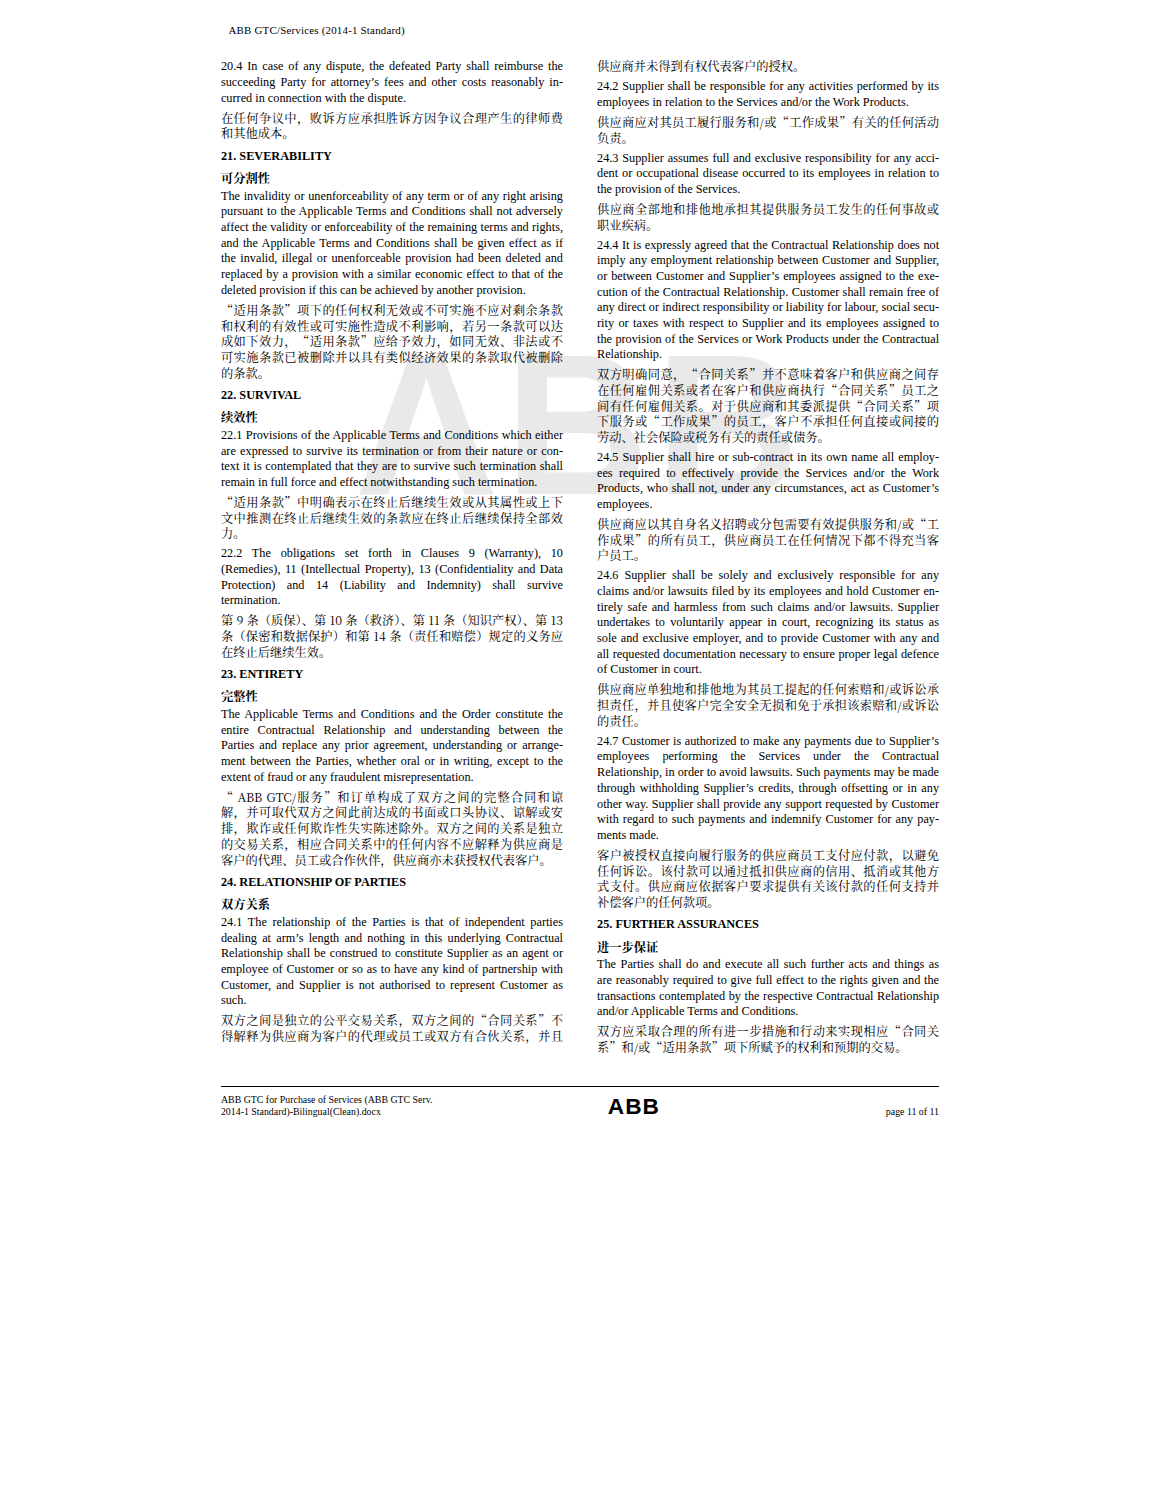ABB GTC/Services (2014-1 Standard)
ABB
20.4 In case of any dispute, the defeated Party shall reimburse the succeeding Party for attorney’s fees and other costs reasonably incurred in connection with the dispute.
在任何争议中，败诉方应承担胜诉方因争议合理产生的律师费和其他成本。
21. SEVERABILITY
可分割性
The invalidity or unenforceability of any term or of any right arising pursuant to the Applicable Terms and Conditions shall not adversely affect the validity or enforceability of the remaining terms and rights, and the Applicable Terms and Conditions shall be given effect as if the invalid, illegal or unenforceable provision had been deleted and replaced by a provision with a similar economic effect to that of the deleted provision if this can be achieved by another provision.
“适用条款”项下的任何权利无效或不可实施不应对剩余条款和权利的有效性或可实施性造成不利影响，若另一条款可以达成如下效力，“适用条款”应给予效力，如同无效、非法或不可实施条款已被删除并以具有类似经济效果的条款取代被删除的条款。
22. SURVIVAL
续效性
22.1 Provisions of the Applicable Terms and Conditions which either are expressed to survive its termination or from their nature or context it is contemplated that they are to survive such termination shall remain in full force and effect notwithstanding such termination.
“适用条款”中明确表示在终止后继续生效或从其属性或上下文中推测在终止后继续生效的条款应在终止后继续保持全部效力。
22.2 The obligations set forth in Clauses 9 (Warranty), 10 (Remedies), 11 (Intellectual Property), 13 (Confidentiality and Data Protection) and 14 (Liability and Indemnity) shall survive termination.
第 9 条（质保）、第 10 条（救济）、第 11 条（知识产权）、第 13 条（保密和数据保护）和第 14 条（责任和赔偿）规定的义务应在终止后继续生效。
23. ENTIRETY
完整性
The Applicable Terms and Conditions and the Order constitute the entire Contractual Relationship and understanding between the Parties and replace any prior agreement, understanding or arrangement between the Parties, whether oral or in writing, except to the extent of fraud or any fraudulent misrepresentation.
“ ABB GTC/服务”和订单构成了双方之间的完整合同和谅解，并可取代双方之间此前达成的书面或口头协议、谅解或安排，欺诈或任何欺诈性失实陈述除外。双方之间的关系是独立的交易关系，相应合同关系中的任何内容不应解释为供应商是客户的代理、员工或合作伙伴，供应商亦未获授权代表客户。
24. RELATIONSHIP OF PARTIES
双方关系
24.1 The relationship of the Parties is that of independent parties dealing at arm’s length and nothing in this underlying Contractual Relationship shall be construed to constitute Supplier as an agent or employee of Customer or so as to have any kind of partnership with Customer, and Supplier is not authorised to represent Customer as such.
双方之间是独立的公平交易关系，双方之间的“合同关系”不得解释为供应商为客户的代理或员工或双方有合伙关系，并且供应商并未得到有权代表客户的授权。
24.2 Supplier shall be responsible for any activities performed by its employees in relation to the Services and/or the Work Products.
供应商应对其员工履行服务和/或“工作成果”有关的任何活动负责。
24.3 Supplier assumes full and exclusive responsibility for any accident or occupational disease occurred to its employees in relation to the provision of the Services.
供应商全部地和排他地承担其提供服务员工发生的任何事故或职业疾病。
24.4 It is expressly agreed that the Contractual Relationship does not imply any employment relationship between Customer and Supplier, or between Customer and Supplier’s employees assigned to the execution of the Contractual Relationship. Customer shall remain free of any direct or indirect responsibility or liability for labour, social security or taxes with respect to Supplier and its employees assigned to the provision of the Services or Work Products under the Contractual Relationship.
双方明确同意，“合同关系”并不意味着客户和供应商之间存在任何雇佣关系或者在客户和供应商执行“合同关系”员工之间有任何雇佣关系。对于供应商和其委派提供“合同关系”项下服务或“工作成果”的员工，客户不承担任何直接或间接的劳动、社会保险或税务有关的责任或债务。
24.5 Supplier shall hire or sub-contract in its own name all employees required to effectively provide the Services and/or the Work Products, who shall not, under any circumstances, act as Customer’s employees.
供应商应以其自身名义招聘或分包需要有效提供服务和/或“工作成果”的所有员工，供应商员工在任何情况下都不得充当客户员工。
24.6 Supplier shall be solely and exclusively responsible for any claims and/or lawsuits filed by its employees and hold Customer entirely safe and harmless from such claims and/or lawsuits. Supplier undertakes to voluntarily appear in court, recognizing its status as sole and exclusive employer, and to provide Customer with any and all requested documentation necessary to ensure proper legal defence of Customer in court.
供应商应单独地和排他地为其员工提起的任何索赔和/或诉讼承担责任，并且使客户完全安全无损和免于承担该索赔和/或诉讼的责任。
24.7 Customer is authorized to make any payments due to Supplier’s employees performing the Services under the Contractual Relationship, in order to avoid lawsuits. Such payments may be made through withholding Supplier’s credits, through offsetting or in any other way. Supplier shall provide any support requested by Customer with regard to such payments and indemnify Customer for any payments made.
客户被授权直接向履行服务的供应商员工支付应付款，以避免任何诉讼。该付款可以通过抵扣供应商的信用、抵消或其他方式支付。供应商应依据客户要求提供有关该付款的任何支持并补偿客户的任何款项。
25. FURTHER ASSURANCES
进一步保证
The Parties shall do and execute all such further acts and things as are reasonably required to give full effect to the rights given and the transactions contemplated by the respective Contractual Relationship and/or Applicable Terms and Conditions.
双方应采取合理的所有进一步措施和行动来实现相应“合同关系”和/或“适用条款”项下所赋予的权利和预期的交易。
ABB GTC for Purchase of Services (ABB GTC Serv.
2014-1 Standard)-Bilingual(Clean).docx
ABB
page 11 of 11